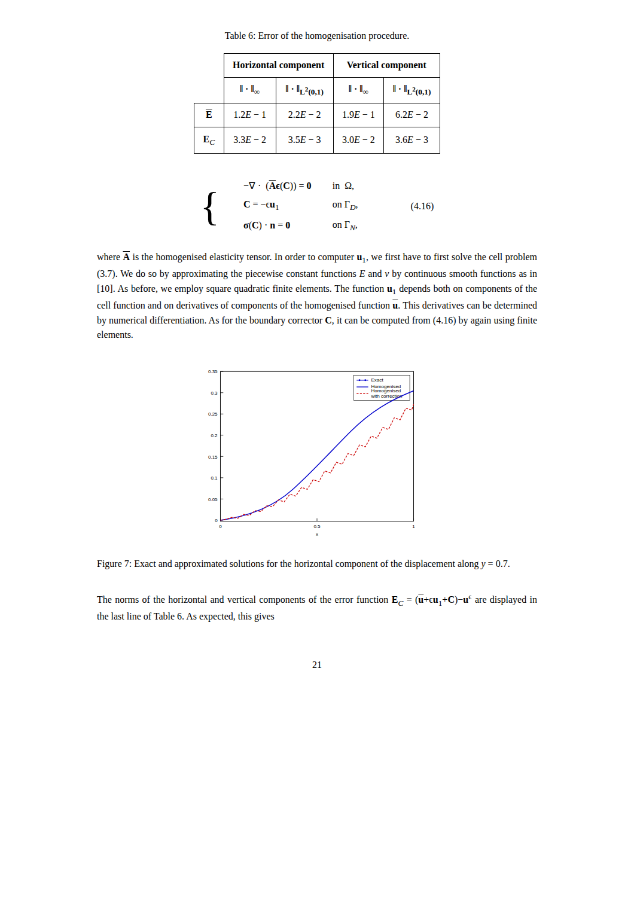Table 6: Error of the homogenisation procedure.
| | Horizontal component | Vertical component |
| | ‖ · ‖ ∞ | ‖ · ‖ L 2 (0,1) | ‖ · ‖ ∞ | ‖ · ‖ L 2 (0,1) |
| E | 1.2 E − 1 | 2.2 E − 2 | 1.9 E − 1 | 6.2 E − 2 |
| E C | 3.3 E − 2 | 3.5 E − 3 | 3.0 E − 2 | 3.6 E − 3 |
{
| −∇ · ( A ϵ ( C )) = 0 | in Ω, |
| C = −ϵ u 1 | on Γ D , |
| σ ( C ) · n = 0 | on Γ N , |
(4.16)
where A is the homogenised elasticity tensor. In order to computer u1, we first have to first solve the cell problem (3.7). We do so by approximating the piecewise constant functions E and ν by continuous smooth functions as in [10]. As before, we employ square quadratic finite elements. The function u1 depends both on components of the cell function and on derivatives of components of the homogenised function u. This derivatives can be determined by numerical differentiation. As for the boundary corrector C, it can be computed from (4.16) by again using finite elements.
0.35 0.3 0.25 0.2 0.15 0.1 0.05 0 0 0.5 1 x Exact Homogenised Homogenised with correction
Figure 7: Exact and approximated solutions for the horizontal component of the displacement along y = 0.7.
The norms of the horizontal and vertical components of the error function EC = (u+ϵu1+C)−uϵ are displayed in the last line of Table 6. As expected, this gives
21